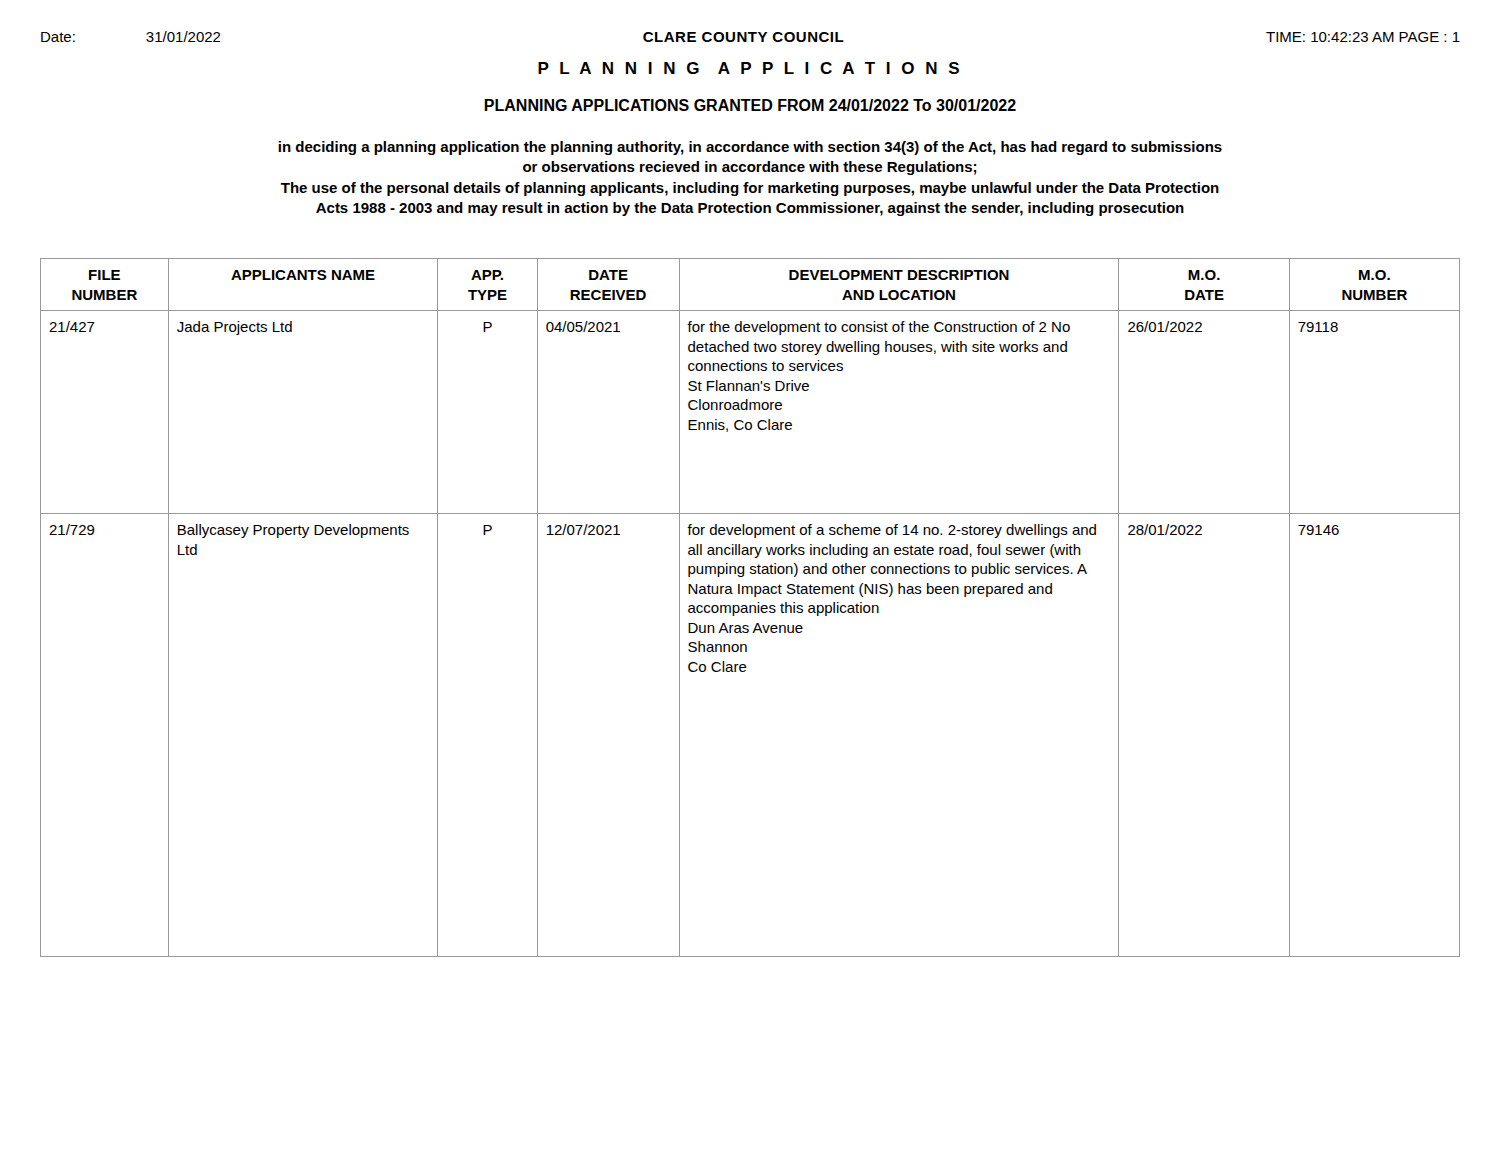Date: 31/01/2022
CLARE COUNTY COUNCIL
TIME: 10:42:23 AM PAGE : 1
P L A N N I N G A P P L I C A T I O N S
PLANNING APPLICATIONS GRANTED FROM 24/01/2022 To 30/01/2022
in deciding a planning application the planning authority, in accordance with section 34(3) of the Act, has had regard to submissions
or observations recieved in accordance with these Regulations;
The use of the personal details of planning applicants, including for marketing purposes, maybe unlawful under the Data Protection
Acts 1988 - 2003 and may result in action by the Data Protection Commissioner, against the sender, including prosecution
| FILE NUMBER | APPLICANTS NAME | APP. TYPE | DATE RECEIVED | DEVELOPMENT DESCRIPTION AND LOCATION | M.O. DATE | M.O. NUMBER |
| --- | --- | --- | --- | --- | --- | --- |
| 21/427 | Jada Projects Ltd | P | 04/05/2021 | for the development to consist of the Construction of 2 No detached two storey dwelling houses, with site works and connections to services St Flannan's Drive Clonroadmore Ennis, Co Clare | 26/01/2022 | 79118 |
| 21/729 | Ballycasey Property Developments Ltd | P | 12/07/2021 | for development of a scheme of 14 no. 2-storey dwellings and all ancillary works including an estate road, foul sewer (with pumping station) and other connections to public services. A Natura Impact Statement (NIS) has been prepared and accompanies this application Dun Aras Avenue Shannon Co Clare | 28/01/2022 | 79146 |